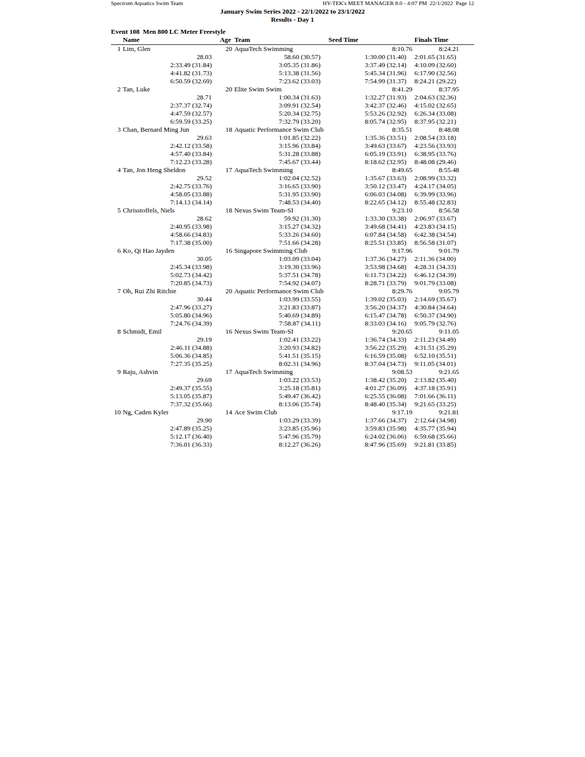Spectrum Aquatics Swim Team
HY-TEK's MEET MANAGER 8.0 - 4:07 PM 22/1/2022 Page 12
January Swim Series 2022 - 22/1/2022 to 23/1/2022
Results - Day 1
Event 108 Men 800 LC Meter Freestyle
| | Name | Age Team | Seed Time | Finals Time | |
| --- | --- | --- | --- | --- | --- |
| 1 | Lim, Glen | 20 | AquaTech Swimming | 8:10.76 | 8:24.21 | |
| | 28.03 | 58.60 (30.57) | 1:30.00 (31.40) | 2:01.65 (31.65) |
| | 2:33.49 (31.84) | 3:05.35 (31.86) | 3:37.49 (32.14) | 4:10.09 (32.60) |
| | 4:41.82 (31.73) | 5:13.38 (31.56) | 5:45.34 (31.96) | 6:17.90 (32.56) |
| | 6:50.59 (32.69) | 7:23.62 (33.03) | 7:54.99 (31.37) | 8:24.21 (29.22) |
| 2 | Tan, Luke | 20 | Elite Swim Swim | 8:41.29 | 8:37.95 | |
| | 28.71 | 1:00.34 (31.63) | 1:32.27 (31.93) | 2:04.63 (32.36) |
| | 2:37.37 (32.74) | 3:09.91 (32.54) | 3:42.37 (32.46) | 4:15.02 (32.65) |
| | 4:47.59 (32.57) | 5:20.34 (32.75) | 5:53.26 (32.92) | 6:26.34 (33.08) |
| | 6:59.59 (33.25) | 7:32.79 (33.20) | 8:05.74 (32.95) | 8:37.95 (32.21) |
| 3 | Chan, Bernard Ming Jun | 18 | Aquatic Performance Swim Club | 8:35.51 | 8:48.08 | |
| | 29.63 | 1:01.85 (32.22) | 1:35.36 (33.51) | 2:08.54 (33.18) |
| | 2:42.12 (33.58) | 3:15.96 (33.84) | 3:49.63 (33.67) | 4:23.56 (33.93) |
| | 4:57.40 (33.84) | 5:31.28 (33.88) | 6:05.19 (33.91) | 6:38.95 (33.76) |
| | 7:12.23 (33.28) | 7:45.67 (33.44) | 8:18.62 (32.95) | 8:48.08 (29.46) |
| 4 | Tan, Jon Heng Sheldon | 17 | AquaTech Swimming | 8:49.65 | 8:55.48 | |
| | 29.52 | 1:02.04 (32.52) | 1:35.67 (33.63) | 2:08.99 (33.32) |
| | 2:42.75 (33.76) | 3:16.65 (33.90) | 3:50.12 (33.47) | 4:24.17 (34.05) |
| | 4:58.05 (33.88) | 5:31.95 (33.90) | 6:06.03 (34.08) | 6:39.99 (33.96) |
| | 7:14.13 (34.14) | 7:48.53 (34.40) | 8:22.65 (34.12) | 8:55.48 (32.83) |
| 5 | Chrisstoffels, Niels | 18 | Nexus Swim Team-SI | 9:23.10 | 8:56.58 | |
| | 28.62 | 59.92 (31.30) | 1:33.30 (33.38) | 2:06.97 (33.67) |
| | 2:40.95 (33.98) | 3:15.27 (34.32) | 3:49.68 (34.41) | 4:23.83 (34.15) |
| | 4:58.66 (34.83) | 5:33.26 (34.60) | 6:07.84 (34.58) | 6:42.38 (34.54) |
| | 7:17.38 (35.00) | 7:51.66 (34.28) | 8:25.51 (33.85) | 8:56.58 (31.07) |
| 6 | Ko, Qi Hao Jayden | 16 | Singapore Swimming Club | 9:17.96 | 9:01.79 | |
| | 30.05 | 1:03.09 (33.04) | 1:37.36 (34.27) | 2:11.36 (34.00) |
| | 2:45.34 (33.98) | 3:19.30 (33.96) | 3:53.98 (34.68) | 4:28.31 (34.33) |
| | 5:02.73 (34.42) | 5:37.51 (34.78) | 6:11.73 (34.22) | 6:46.12 (34.39) |
| | 7:20.85 (34.73) | 7:54.92 (34.07) | 8:28.71 (33.79) | 9:01.79 (33.08) |
| 7 | Oh, Rui Zhi Ritchie | 20 | Aquatic Performance Swim Club | 8:29.76 | 9:05.79 | |
| | 30.44 | 1:03.99 (33.55) | 1:39.02 (35.03) | 2:14.69 (35.67) |
| | 2:47.96 (33.27) | 3:21.83 (33.87) | 3:56.20 (34.37) | 4:30.84 (34.64) |
| | 5:05.80 (34.96) | 5:40.69 (34.89) | 6:15.47 (34.78) | 6:50.37 (34.90) |
| | 7:24.76 (34.39) | 7:58.87 (34.11) | 8:33.03 (34.16) | 9:05.79 (32.76) |
| 8 | Schmidt, Emil | 16 | Nexus Swim Team-SI | 9:20.65 | 9:11.05 | |
| | 29.19 | 1:02.41 (33.22) | 1:36.74 (34.33) | 2:11.23 (34.49) |
| | 2:46.11 (34.88) | 3:20.93 (34.82) | 3:56.22 (35.29) | 4:31.51 (35.29) |
| | 5:06.36 (34.85) | 5:41.51 (35.15) | 6:16.59 (35.08) | 6:52.10 (35.51) |
| | 7:27.35 (35.25) | 8:02.31 (34.96) | 8:37.04 (34.73) | 9:11.05 (34.01) |
| 9 | Raju, Ashvin | 17 | AquaTech Swimming | 9:08.53 | 9:21.65 | |
| | 29.69 | 1:03.22 (33.53) | 1:38.42 (35.20) | 2:13.82 (35.40) |
| | 2:49.37 (35.55) | 3:25.18 (35.81) | 4:01.27 (36.09) | 4:37.18 (35.91) |
| | 5:13.05 (35.87) | 5:49.47 (36.42) | 6:25.55 (36.08) | 7:01.66 (36.11) |
| | 7:37.32 (35.66) | 8:13.06 (35.74) | 8:48.40 (35.34) | 9:21.65 (33.25) |
| 10 | Ng, Caden Kyler | 14 | Ace Swim Club | 9:17.19 | 9:21.81 | |
| | 29.90 | 1:03.29 (33.39) | 1:37.66 (34.37) | 2:12.64 (34.98) |
| | 2:47.89 (35.25) | 3:23.85 (35.96) | 3:59.83 (35.98) | 4:35.77 (35.94) |
| | 5:12.17 (36.40) | 5:47.96 (35.79) | 6:24.02 (36.06) | 6:59.68 (35.66) |
| | 7:36.01 (36.33) | 8:12.27 (36.26) | 8:47.96 (35.69) | 9:21.81 (33.85) |